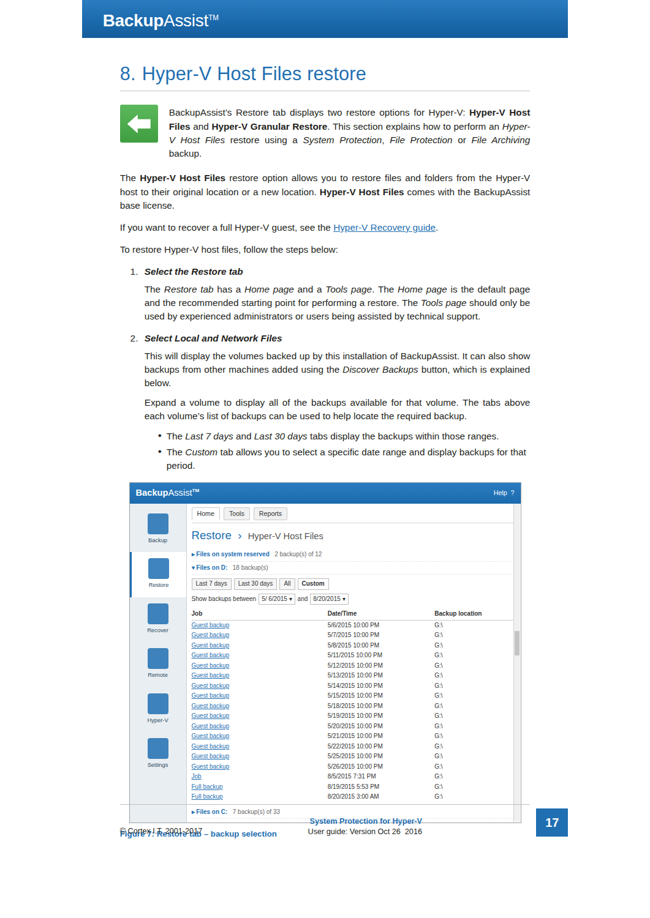Backup AssistTM
8. Hyper-V Host Files restore
BackupAssist’s Restore tab displays two restore options for Hyper-V: Hyper-V Host Files and Hyper-V Granular Restore. This section explains how to perform an Hyper-V Host Files restore using a System Protection, File Protection or File Archiving backup.
The Hyper-V Host Files restore option allows you to restore files and folders from the Hyper-V host to their original location or a new location. Hyper-V Host Files comes with the BackupAssist base license.
If you want to recover a full Hyper-V guest, see the Hyper-V Recovery guide.
To restore Hyper-V host files, follow the steps below:
Select the Restore tab
The Restore tab has a Home page and a Tools page. The Home page is the default page and the recommended starting point for performing a restore. The Tools page should only be used by experienced administrators or users being assisted by technical support.
Select Local and Network Files
This will display the volumes backed up by this installation of BackupAssist. It can also show backups from other machines added using the Discover Backups button, which is explained below.
Expand a volume to display all of the backups available for that volume. The tabs above each volume’s list of backups can be used to help locate the required backup.
The Last 7 days and Last 30 days tabs display the backups within those ranges.
The Custom tab allows you to select a specific date range and display backups for that period.
Backup AssistTM
Help ?
Backup
Restore
Recover
Remote
Hyper-V
Settings
Home Tools Reports
Restore › Hyper-V Host Files
▸ Files on system reserved 2 backup(s) of 12
▾ Files on D: 18 backup(s)
Last 7 days Last 30 days All Custom
Show backups between 5/ 6/2015 ▾ and 8/20/2015 ▾
Job
Date/Time
Backup location
Guest backup
5/6/2015 10:00 PM
G:\
Guest backup
5/7/2015 10:00 PM
G:\
Guest backup
5/8/2015 10:00 PM
G:\
Guest backup
5/11/2015 10:00 PM
G:\
Guest backup
5/12/2015 10:00 PM
G:\
Guest backup
5/13/2015 10:00 PM
G:\
Guest backup
5/14/2015 10:00 PM
G:\
Guest backup
5/15/2015 10:00 PM
G:\
Guest backup
5/18/2015 10:00 PM
G:\
Guest backup
5/19/2015 10:00 PM
G:\
Guest backup
5/20/2015 10:00 PM
G:\
Guest backup
5/21/2015 10:00 PM
G:\
Guest backup
5/22/2015 10:00 PM
G:\
Guest backup
5/25/2015 10:00 PM
G:\
Guest backup
5/26/2015 10:00 PM
G:\
Job
8/5/2015 7:31 PM
G:\
Full backup
8/19/2015 5:53 PM
G:\
Full backup
8/20/2015 3:00 AM
G:\
▸ Files on C: 7 backup(s) of 33
Figure 7: Restore tab – backup selection
© Cortex I.T. 2001-2017
System Protection for Hyper-V
User guide: Version Oct 26 2016
17